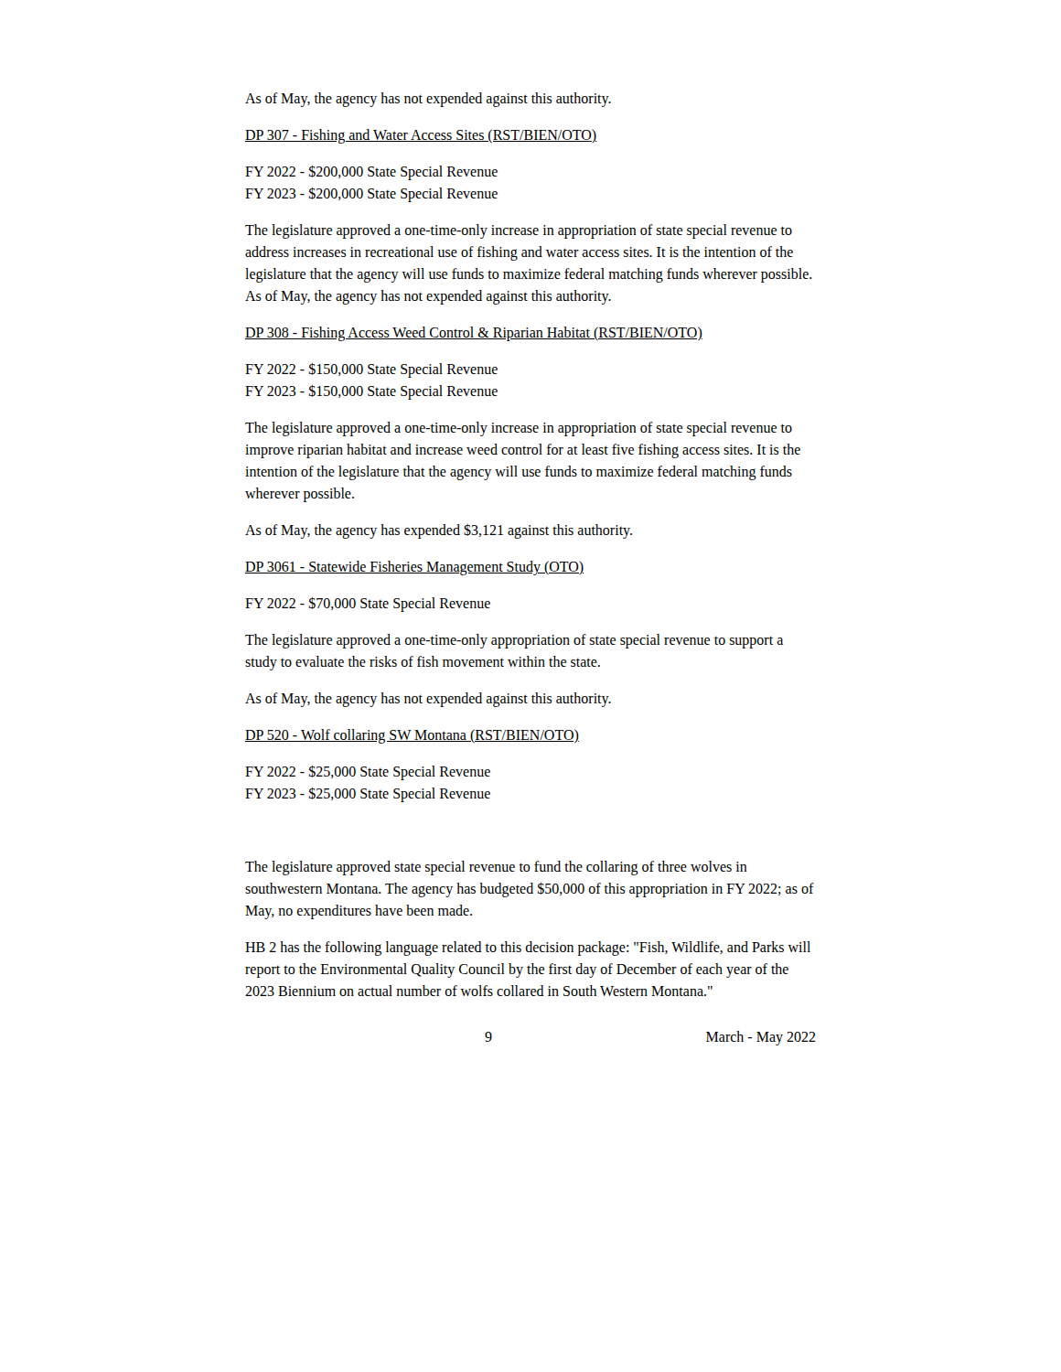As of May, the agency has not expended against this authority.
DP 307 - Fishing and Water Access Sites (RST/BIEN/OTO)
FY 2022 - $200,000 State Special Revenue
FY 2023 - $200,000 State Special Revenue
The legislature approved a one-time-only increase in appropriation of state special revenue to address increases in recreational use of fishing and water access sites. It is the intention of the legislature that the agency will use funds to maximize federal matching funds wherever possible. As of May, the agency has not expended against this authority.
DP 308 - Fishing Access Weed Control & Riparian Habitat (RST/BIEN/OTO)
FY 2022 - $150,000 State Special Revenue
FY 2023 - $150,000 State Special Revenue
The legislature approved a one-time-only increase in appropriation of state special revenue to improve riparian habitat and increase weed control for at least five fishing access sites. It is the intention of the legislature that the agency will use funds to maximize federal matching funds wherever possible.
As of May, the agency has expended $3,121 against this authority.
DP 3061 - Statewide Fisheries Management Study (OTO)
FY 2022 - $70,000 State Special Revenue
The legislature approved a one-time-only appropriation of state special revenue to support a study to evaluate the risks of fish movement within the state.
As of May, the agency has not expended against this authority.
DP 520 - Wolf collaring SW Montana (RST/BIEN/OTO)
FY 2022 - $25,000 State Special Revenue
FY 2023 - $25,000 State Special Revenue
The legislature approved state special revenue to fund the collaring of three wolves in southwestern Montana. The agency has budgeted $50,000 of this appropriation in FY 2022; as of May, no expenditures have been made.
HB 2 has the following language related to this decision package: "Fish, Wildlife, and Parks will report to the Environmental Quality Council by the first day of December of each year of the 2023 Biennium on actual number of wolfs collared in South Western Montana."
9 March - May 2022